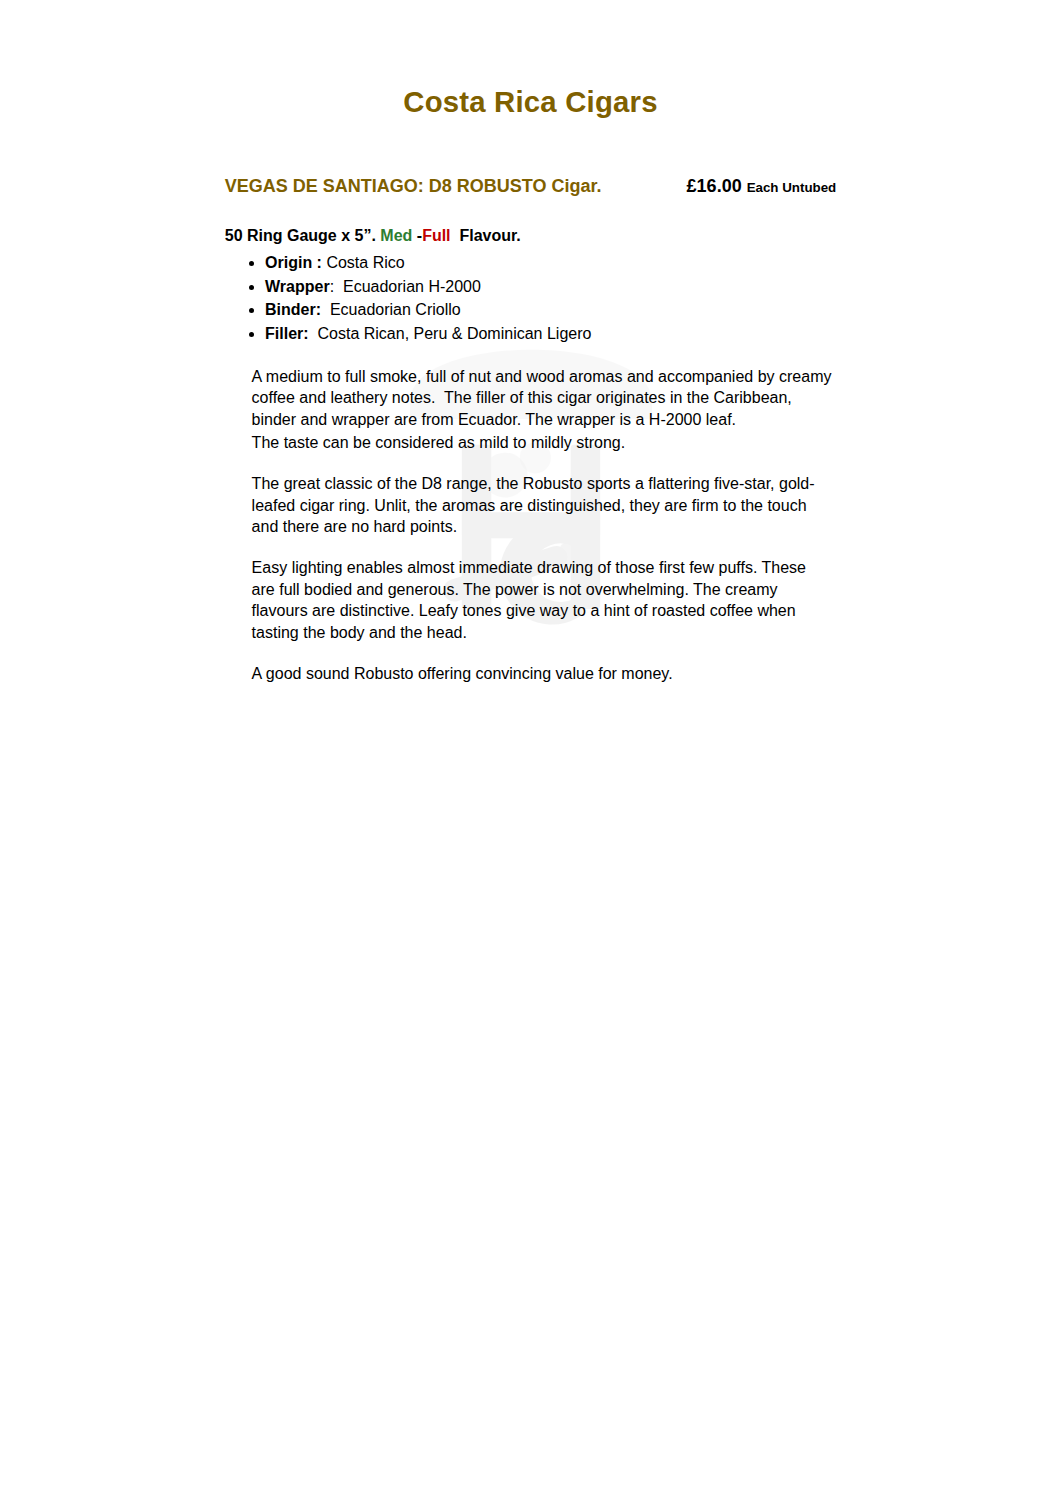Costa Rica Cigars
VEGAS DE SANTIAGO: D8 ROBUSTO Cigar.
£16.00 Each Untubed
50 Ring Gauge x 5”. Med -Full Flavour.
Origin : Costa Rico
Wrapper: Ecuadorian H-2000
Binder: Ecuadorian Criollo
Filler: Costa Rican, Peru & Dominican Ligero
A medium to full smoke, full of nut and wood aromas and accompanied by creamy coffee and leathery notes. The filler of this cigar originates in the Caribbean, binder and wrapper are from Ecuador. The wrapper is a H-2000 leaf.
The taste can be considered as mild to mildly strong.
The great classic of the D8 range, the Robusto sports a flattering five-star, gold-leafed cigar ring. Unlit, the aromas are distinguished, they are firm to the touch and there are no hard points.
Easy lighting enables almost immediate drawing of those first few puffs. These are full bodied and generous. The power is not overwhelming. The creamy flavours are distinctive. Leafy tones give way to a hint of roasted coffee when tasting the body and the head.
A good sound Robusto offering convincing value for money.